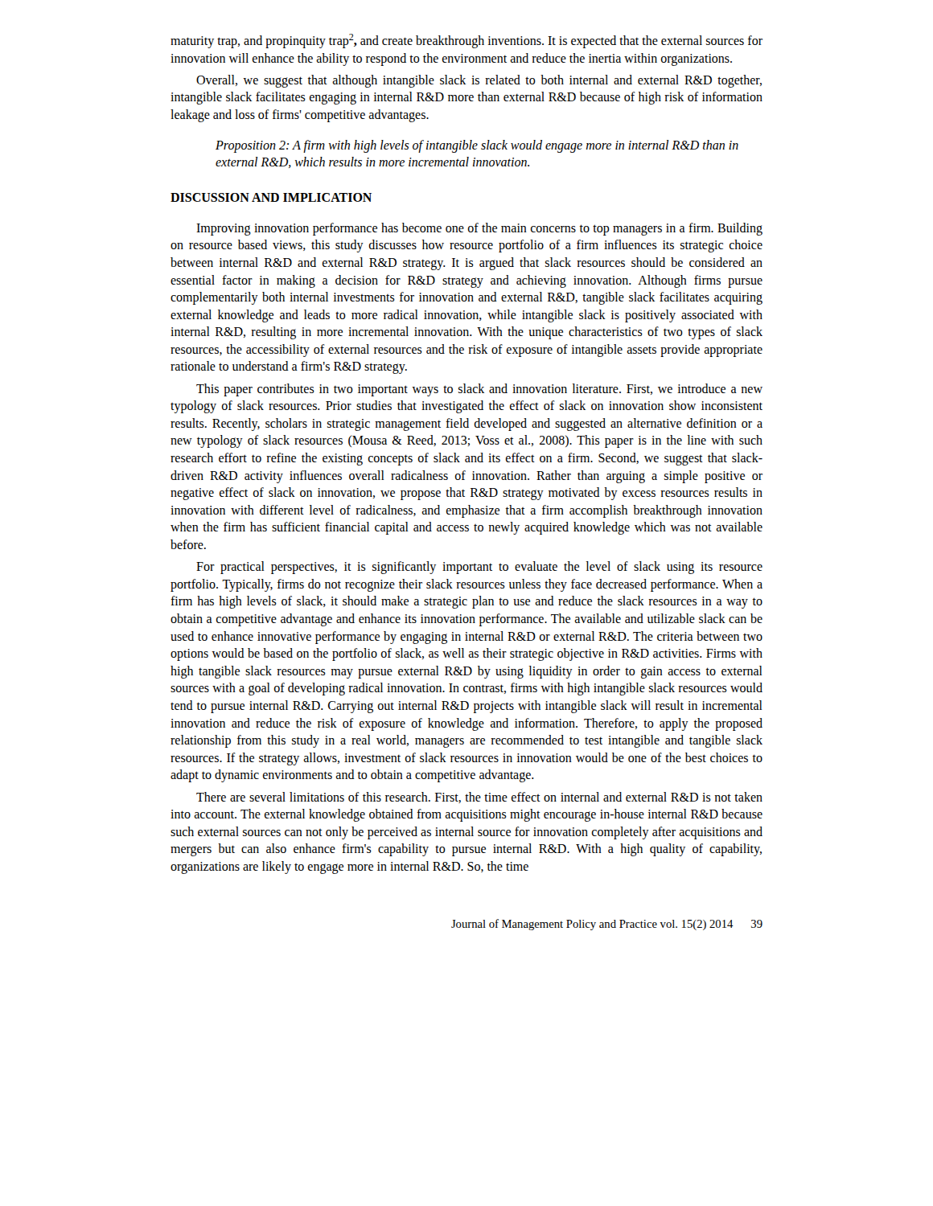maturity trap, and propinquity trap2, and create breakthrough inventions. It is expected that the external sources for innovation will enhance the ability to respond to the environment and reduce the inertia within organizations.
Overall, we suggest that although intangible slack is related to both internal and external R&D together, intangible slack facilitates engaging in internal R&D more than external R&D because of high risk of information leakage and loss of firms' competitive advantages.
Proposition 2: A firm with high levels of intangible slack would engage more in internal R&D than in external R&D, which results in more incremental innovation.
Discussion and Implication
Improving innovation performance has become one of the main concerns to top managers in a firm. Building on resource based views, this study discusses how resource portfolio of a firm influences its strategic choice between internal R&D and external R&D strategy. It is argued that slack resources should be considered an essential factor in making a decision for R&D strategy and achieving innovation. Although firms pursue complementarily both internal investments for innovation and external R&D, tangible slack facilitates acquiring external knowledge and leads to more radical innovation, while intangible slack is positively associated with internal R&D, resulting in more incremental innovation. With the unique characteristics of two types of slack resources, the accessibility of external resources and the risk of exposure of intangible assets provide appropriate rationale to understand a firm's R&D strategy.
This paper contributes in two important ways to slack and innovation literature. First, we introduce a new typology of slack resources. Prior studies that investigated the effect of slack on innovation show inconsistent results. Recently, scholars in strategic management field developed and suggested an alternative definition or a new typology of slack resources (Mousa & Reed, 2013; Voss et al., 2008). This paper is in the line with such research effort to refine the existing concepts of slack and its effect on a firm. Second, we suggest that slack-driven R&D activity influences overall radicalness of innovation. Rather than arguing a simple positive or negative effect of slack on innovation, we propose that R&D strategy motivated by excess resources results in innovation with different level of radicalness, and emphasize that a firm accomplish breakthrough innovation when the firm has sufficient financial capital and access to newly acquired knowledge which was not available before.
For practical perspectives, it is significantly important to evaluate the level of slack using its resource portfolio. Typically, firms do not recognize their slack resources unless they face decreased performance. When a firm has high levels of slack, it should make a strategic plan to use and reduce the slack resources in a way to obtain a competitive advantage and enhance its innovation performance. The available and utilizable slack can be used to enhance innovative performance by engaging in internal R&D or external R&D. The criteria between two options would be based on the portfolio of slack, as well as their strategic objective in R&D activities. Firms with high tangible slack resources may pursue external R&D by using liquidity in order to gain access to external sources with a goal of developing radical innovation. In contrast, firms with high intangible slack resources would tend to pursue internal R&D. Carrying out internal R&D projects with intangible slack will result in incremental innovation and reduce the risk of exposure of knowledge and information. Therefore, to apply the proposed relationship from this study in a real world, managers are recommended to test intangible and tangible slack resources. If the strategy allows, investment of slack resources in innovation would be one of the best choices to adapt to dynamic environments and to obtain a competitive advantage.
There are several limitations of this research. First, the time effect on internal and external R&D is not taken into account. The external knowledge obtained from acquisitions might encourage in-house internal R&D because such external sources can not only be perceived as internal source for innovation completely after acquisitions and mergers but can also enhance firm's capability to pursue internal R&D. With a high quality of capability, organizations are likely to engage more in internal R&D. So, the time
Journal of Management Policy and Practice vol. 15(2) 201439